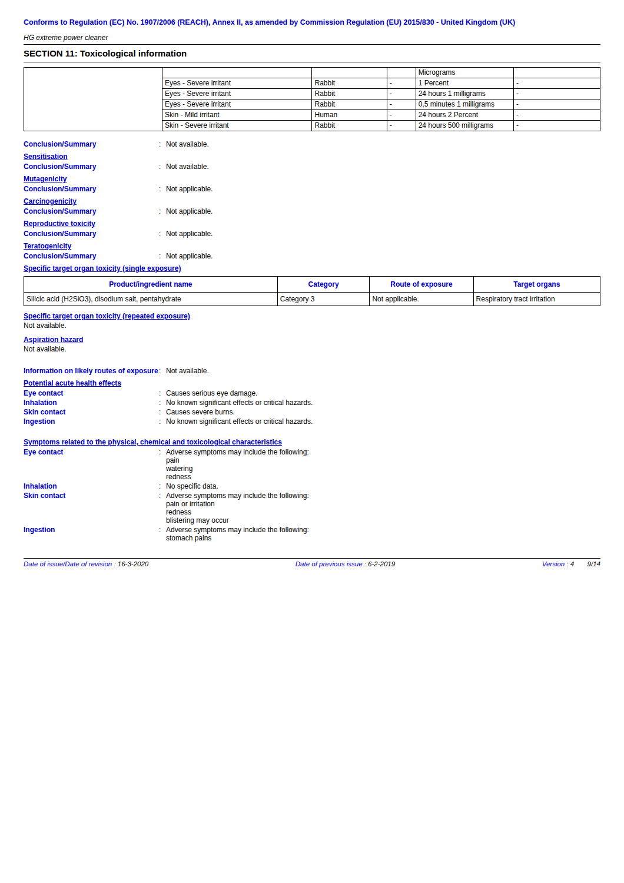Conforms to Regulation (EC) No. 1907/2006 (REACH), Annex II, as amended by Commission Regulation (EU) 2015/830 - United Kingdom (UK)
HG extreme power cleaner
SECTION 11: Toxicological information
| | | | | Micrograms | |
| Eyes - Severe irritant | Rabbit | - | 1 Percent | - |
| Eyes - Severe irritant | Rabbit | - | 24 hours 1 milligrams | - |
| Eyes - Severe irritant | Rabbit | - | 0,5 minutes 1 milligrams | - |
| Skin - Mild irritant | Human | - | 24 hours 2 Percent | - |
| Skin - Severe irritant | Rabbit | - | 24 hours 500 milligrams | - |
| Conclusion/Summary | : | Not available. |
Sensitisation
| Conclusion/Summary | : | Not available. |
Mutagenicity
| Conclusion/Summary | : | Not applicable. |
Carcinogenicity
| Conclusion/Summary | : | Not applicable. |
Reproductive toxicity
| Conclusion/Summary | : | Not applicable. |
Teratogenicity
| Conclusion/Summary | : | Not applicable. |
Specific target organ toxicity (single exposure)
| Product/ingredient name | Category | Route of exposure | Target organs |
| --- | --- | --- | --- |
| Silicic acid (H2SiO3), disodium salt, pentahydrate | Category 3 | Not applicable. | Respiratory tract irritation |
Specific target organ toxicity (repeated exposure)
Not available.
Aspiration hazard
Not available.
| Information on likely routes of exposure | : | Not available. |
Potential acute health effects
| Eye contact | : | Causes serious eye damage. |
| Inhalation | : | No known significant effects or critical hazards. |
| Skin contact | : | Causes severe burns. |
| Ingestion | : | No known significant effects or critical hazards. |
Symptoms related to the physical, chemical and toxicological characteristics
| Eye contact | : | Adverse symptoms may include the following: pain watering redness |
| Inhalation | : | No specific data. |
| Skin contact | : | Adverse symptoms may include the following: pain or irritation redness blistering may occur |
| Ingestion | : | Adverse symptoms may include the following: stomach pains |
Date of issue/Date of revision : 16-3-2020
Date of previous issue : 6-2-2019
Version : 4 9/14